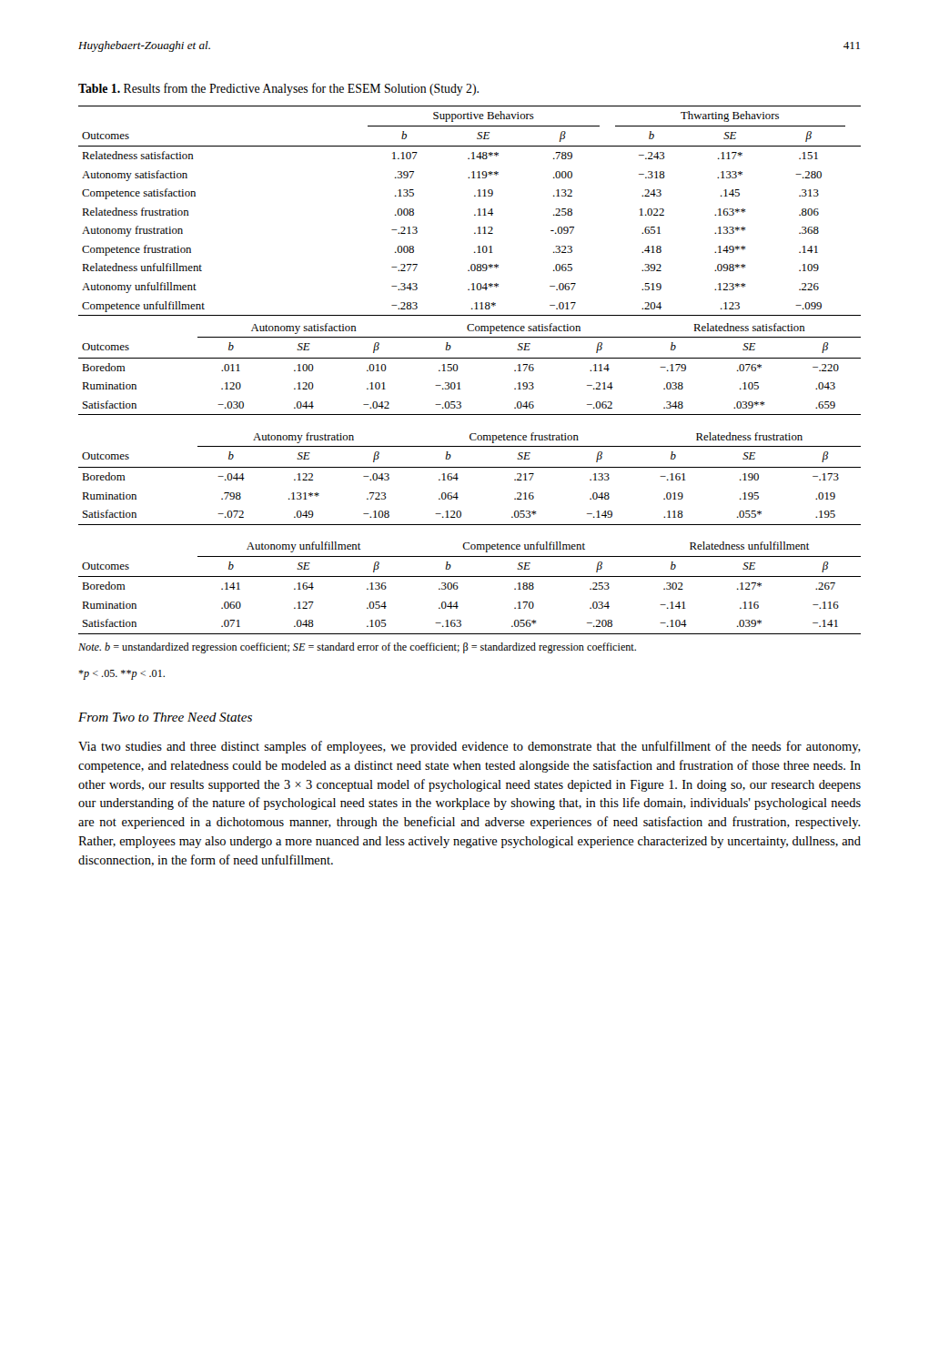Huyghebaert-Zouaghi et al. 411
Table 1. Results from the Predictive Analyses for the ESEM Solution (Study 2).
| | Supportive Behaviors | | Thwarting Behaviors | |
| --- | --- | --- | --- | --- |
| Outcomes | b | SE | β | | b | SE | β | |
| Relatedness satisfaction | 1.107 | .148** | .789 | | −.243 | .117* | .151 | |
| Autonomy satisfaction | .397 | .119** | .000 | | −.318 | .133* | −.280 | |
| Competence satisfaction | .135 | .119 | .132 | | .243 | .145 | .313 | |
| Relatedness frustration | .008 | .114 | .258 | | 1.022 | .163** | .806 | |
| Autonomy frustration | −.213 | .112 | -.097 | | .651 | .133** | .368 | |
| Competence frustration | .008 | .101 | .323 | | .418 | .149** | .141 | |
| Relatedness unfulfillment | −.277 | .089** | .065 | | .392 | .098** | .109 | |
| Autonomy unfulfillment | −.343 | .104** | −.067 | | .519 | .123** | .226 | |
| Competence unfulfillment | −.283 | .118* | −.017 | | .204 | .123 | −.099 | |
| | Autonomy satisfaction | Competence satisfaction | Relatedness satisfaction |
| --- | --- | --- | --- |
| Outcomes | b | SE | β | b | SE | β | b | SE | β |
| Boredom | .011 | .100 | .010 | .150 | .176 | .114 | −.179 | .076* | −.220 |
| Rumination | .120 | .120 | .101 | −.301 | .193 | −.214 | .038 | .105 | .043 |
| Satisfaction | −.030 | .044 | −.042 | −.053 | .046 | −.062 | .348 | .039** | .659 |
| | Autonomy frustration | Competence frustration | Relatedness frustration |
| Outcomes | b | SE | β | b | SE | β | b | SE | β |
| Boredom | −.044 | .122 | −.043 | .164 | .217 | .133 | −.161 | .190 | −.173 |
| Rumination | .798 | .131** | .723 | .064 | .216 | .048 | .019 | .195 | .019 |
| Satisfaction | −.072 | .049 | −.108 | −.120 | .053* | −.149 | .118 | .055* | .195 |
| | Autonomy unfulfillment | Competence unfulfillment | Relatedness unfulfillment |
| Outcomes | b | SE | β | b | SE | β | b | SE | β |
| Boredom | .141 | .164 | .136 | .306 | .188 | .253 | .302 | .127* | .267 |
| Rumination | .060 | .127 | .054 | .044 | .170 | .034 | −.141 | .116 | −.116 |
| Satisfaction | .071 | .048 | .105 | −.163 | .056* | −.208 | −.104 | .039* | −.141 |
Note. b = unstandardized regression coefficient; SE = standard error of the coefficient; β = standardized regression coefficient.
*p < .05. **p < .01.
From Two to Three Need States
Via two studies and three distinct samples of employees, we provided evidence to demonstrate that the unfulfillment of the needs for autonomy, competence, and relatedness could be modeled as a distinct need state when tested alongside the satisfaction and frustration of those three needs. In other words, our results supported the 3 × 3 conceptual model of psychological need states depicted in Figure 1. In doing so, our research deepens our understanding of the nature of psychological need states in the workplace by showing that, in this life domain, individuals' psychological needs are not experienced in a dichotomous manner, through the beneficial and adverse experiences of need satisfaction and frustration, respectively. Rather, employees may also undergo a more nuanced and less actively negative psychological experience characterized by uncertainty, dullness, and disconnection, in the form of need unfulfillment.